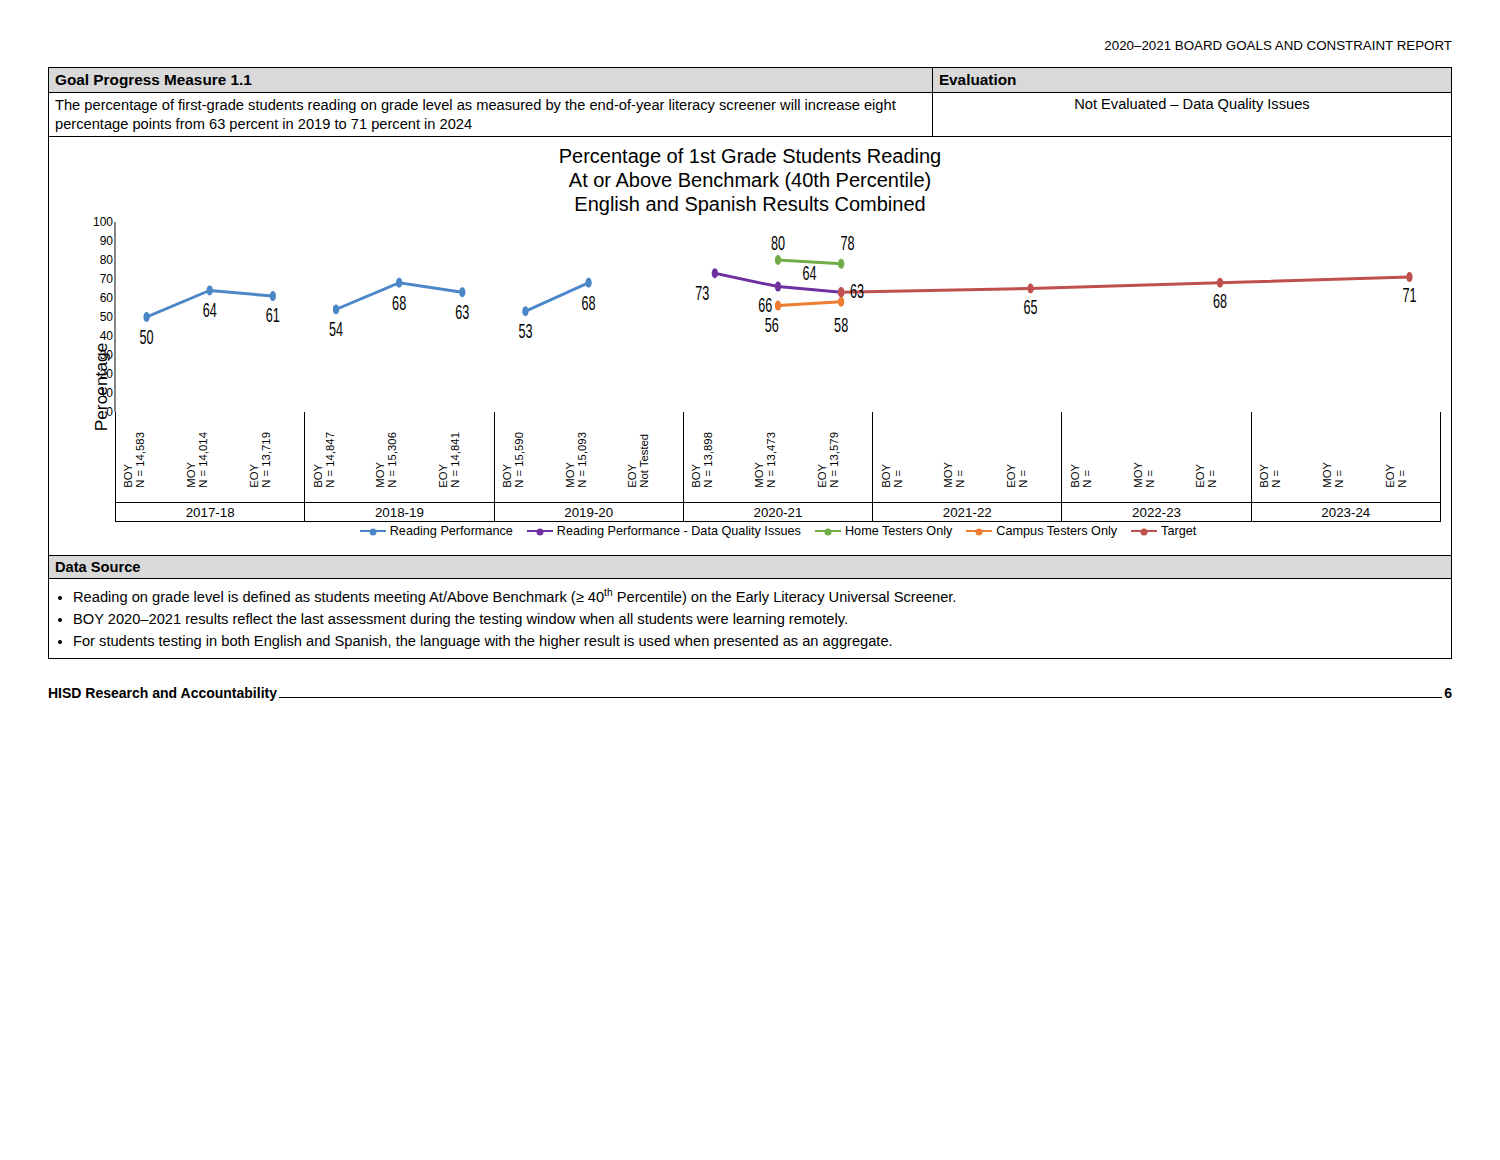2020–2021 BOARD GOALS AND CONSTRAINT REPORT
| Goal Progress Measure 1.1 | Evaluation |
| The percentage of first-grade students reading on grade level as measured by the end-of-year literacy screener will increase eight percentage points from 63 percent in 2019 to 71 percent in 2024 | Not Evaluated – Data Quality Issues |
| Percentage of 1st Grade Students Reading At or Above Benchmark (40th Percentile) English and Spanish Results Combined Percentage 100 90 80 70 60 50 40 30 20 10 0 50 64 61 54 68 63 53 68 73 66 63 80 78 56 58 64 65 68 71 BOY N = 14,583 MOY N = 14,014 EOY N = 13,719 2017-18 BOY N = 14,847 MOY N = 15,306 EOY N = 14,841 2018-19 BOY N = 15,590 MOY N = 15,093 EOY Not Tested 2019-20 BOY N = 13,898 MOY N = 13,473 EOY N = 13,579 2020-21 BOY N = MOY N = EOY N = 2021-22 BOY N = MOY N = EOY N = 2022-23 BOY N = MOY N = EOY N = 2023-24 Reading Performance Reading Performance - Data Quality Issues Home Testers Only Campus Testers Only Target |
| Data Source |
| Reading on grade level is defined as students meeting At/Above Benchmark (≥ 40 th Percentile) on the Early Literacy Universal Screener. BOY 2020–2021 results reflect the last assessment during the testing window when all students were learning remotely. For students testing in both English and Spanish, the language with the higher result is used when presented as an aggregate. |
HISD Research and Accountability 6